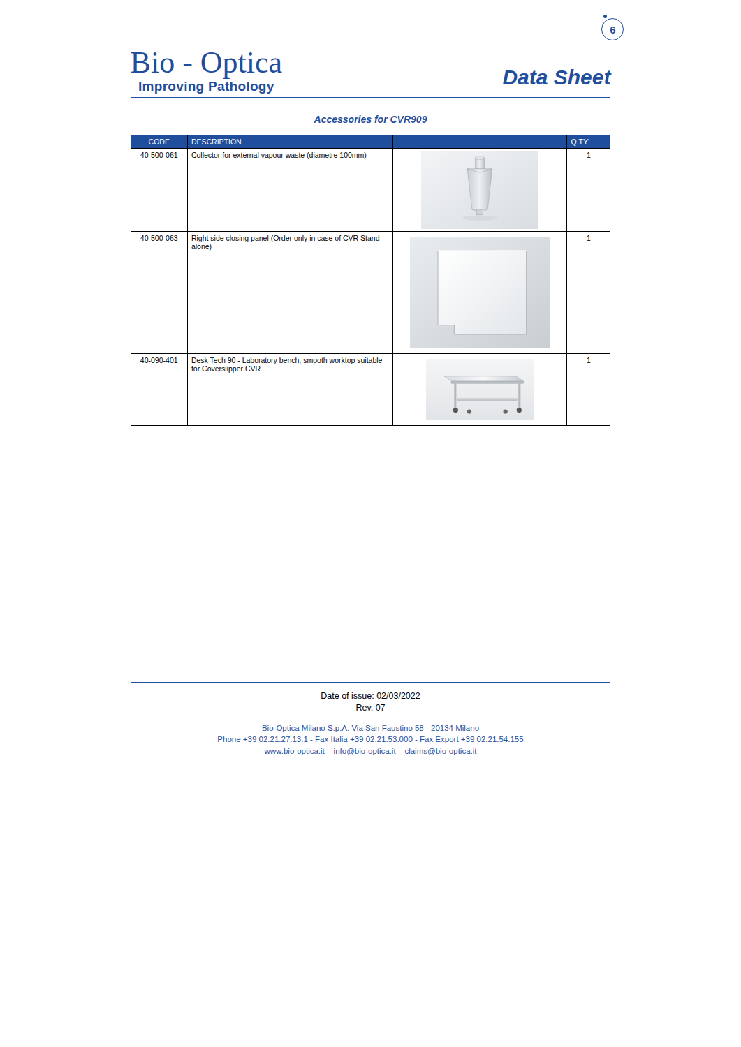6
Bio - Optica
Improving Pathology
Data Sheet
Accessories for CVR909
| CODE | DESCRIPTION | | Q.TY' |
| --- | --- | --- | --- |
| 40-500-061 | Collector for external vapour waste (diametre 100mm) | | 1 |
| 40-500-063 | Right side closing panel (Order only in case of CVR Stand-alone) | | 1 |
| 40-090-401 | Desk Tech 90 - Laboratory bench, smooth worktop suitable for Coverslipper CVR | | 1 |
Date of issue: 02/03/2022
Rev. 07
Bio-Optica Milano S.p.A. Via San Faustino 58 - 20134 Milano
Phone +39 02.21.27.13.1 - Fax Italia +39 02.21.53.000 - Fax Export +39 02.21.54.155
www.bio-optica.it – info@bio-optica.it – claims@bio-optica.it